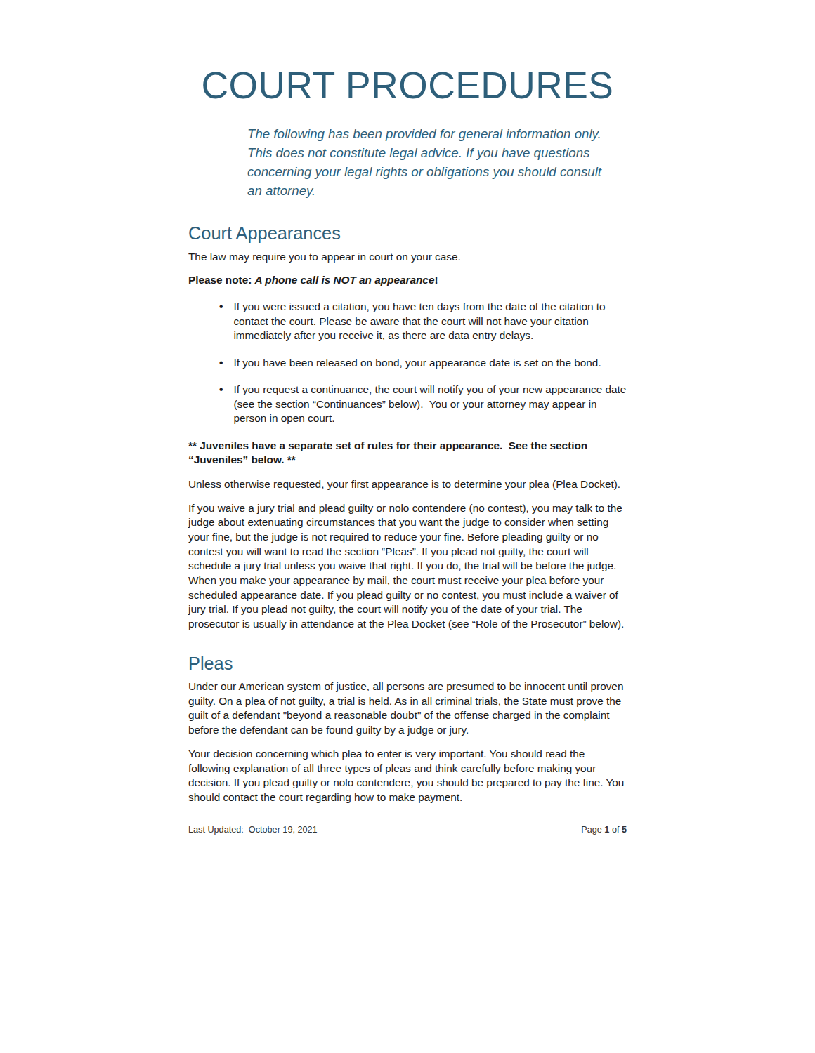COURT PROCEDURES
The following has been provided for general information only. This does not constitute legal advice. If you have questions concerning your legal rights or obligations you should consult an attorney.
Court Appearances
The law may require you to appear in court on your case.
Please note: A phone call is NOT an appearance!
If you were issued a citation, you have ten days from the date of the citation to contact the court. Please be aware that the court will not have your citation immediately after you receive it, as there are data entry delays.
If you have been released on bond, your appearance date is set on the bond.
If you request a continuance, the court will notify you of your new appearance date (see the section “Continuances” below). You or your attorney may appear in person in open court.
** Juveniles have a separate set of rules for their appearance. See the section “Juveniles” below. **
Unless otherwise requested, your first appearance is to determine your plea (Plea Docket).
If you waive a jury trial and plead guilty or nolo contendere (no contest), you may talk to the judge about extenuating circumstances that you want the judge to consider when setting your fine, but the judge is not required to reduce your fine. Before pleading guilty or no contest you will want to read the section “Pleas”. If you plead not guilty, the court will schedule a jury trial unless you waive that right. If you do, the trial will be before the judge. When you make your appearance by mail, the court must receive your plea before your scheduled appearance date. If you plead guilty or no contest, you must include a waiver of jury trial. If you plead not guilty, the court will notify you of the date of your trial. The prosecutor is usually in attendance at the Plea Docket (see “Role of the Prosecutor” below).
Pleas
Under our American system of justice, all persons are presumed to be innocent until proven guilty. On a plea of not guilty, a trial is held. As in all criminal trials, the State must prove the guilt of a defendant "beyond a reasonable doubt" of the offense charged in the complaint before the defendant can be found guilty by a judge or jury.
Your decision concerning which plea to enter is very important. You should read the following explanation of all three types of pleas and think carefully before making your decision. If you plead guilty or nolo contendere, you should be prepared to pay the fine. You should contact the court regarding how to make payment.
Last Updated: October 19, 2021 Page 1 of 5